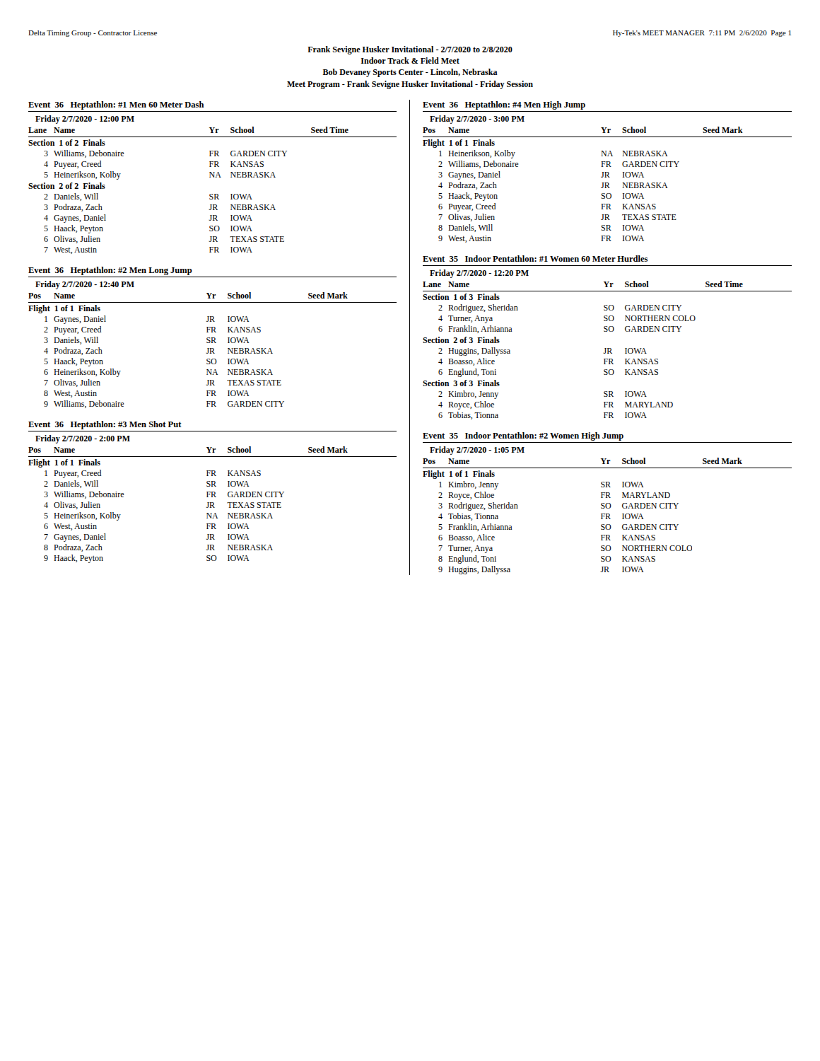Delta Timing Group - Contractor License Hy-Tek's MEET MANAGER 7:11 PM 2/6/2020 Page 1
Frank Sevigne Husker Invitational - 2/7/2020 to 2/8/2020
Indoor Track & Field Meet
Bob Devaney Sports Center - Lincoln, Nebraska
Meet Program - Frank Sevigne Husker Invitational - Friday Session
Event 36 Heptathlon: #1 Men 60 Meter Dash
Friday 2/7/2020 - 12:00 PM
| Lane | Name | Yr | School | Seed Time |
| --- | --- | --- | --- | --- |
| Section 1 of 2 Finals |
| 3 | Williams, Debonaire | FR | GARDEN CITY | |
| 4 | Puyear, Creed | FR | KANSAS | |
| 5 | Heinerikson, Kolby | NA | NEBRASKA | |
| Section 2 of 2 Finals |
| 2 | Daniels, Will | SR | IOWA | |
| 3 | Podraza, Zach | JR | NEBRASKA | |
| 4 | Gaynes, Daniel | JR | IOWA | |
| 5 | Haack, Peyton | SO | IOWA | |
| 6 | Olivas, Julien | JR | TEXAS STATE | |
| 7 | West, Austin | FR | IOWA | |
Event 36 Heptathlon: #2 Men Long Jump
Friday 2/7/2020 - 12:40 PM
| Pos | Name | Yr | School | Seed Mark |
| --- | --- | --- | --- | --- |
| Flight 1 of 1 Finals |
| 1 | Gaynes, Daniel | JR | IOWA | |
| 2 | Puyear, Creed | FR | KANSAS | |
| 3 | Daniels, Will | SR | IOWA | |
| 4 | Podraza, Zach | JR | NEBRASKA | |
| 5 | Haack, Peyton | SO | IOWA | |
| 6 | Heinerikson, Kolby | NA | NEBRASKA | |
| 7 | Olivas, Julien | JR | TEXAS STATE | |
| 8 | West, Austin | FR | IOWA | |
| 9 | Williams, Debonaire | FR | GARDEN CITY | |
Event 36 Heptathlon: #3 Men Shot Put
Friday 2/7/2020 - 2:00 PM
| Pos | Name | Yr | School | Seed Mark |
| --- | --- | --- | --- | --- |
| Flight 1 of 1 Finals |
| 1 | Puyear, Creed | FR | KANSAS | |
| 2 | Daniels, Will | SR | IOWA | |
| 3 | Williams, Debonaire | FR | GARDEN CITY | |
| 4 | Olivas, Julien | JR | TEXAS STATE | |
| 5 | Heinerikson, Kolby | NA | NEBRASKA | |
| 6 | West, Austin | FR | IOWA | |
| 7 | Gaynes, Daniel | JR | IOWA | |
| 8 | Podraza, Zach | JR | NEBRASKA | |
| 9 | Haack, Peyton | SO | IOWA | |
Event 36 Heptathlon: #4 Men High Jump
Friday 2/7/2020 - 3:00 PM
| Pos | Name | Yr | School | Seed Mark |
| --- | --- | --- | --- | --- |
| Flight 1 of 1 Finals |
| 1 | Heinerikson, Kolby | NA | NEBRASKA | |
| 2 | Williams, Debonaire | FR | GARDEN CITY | |
| 3 | Gaynes, Daniel | JR | IOWA | |
| 4 | Podraza, Zach | JR | NEBRASKA | |
| 5 | Haack, Peyton | SO | IOWA | |
| 6 | Puyear, Creed | FR | KANSAS | |
| 7 | Olivas, Julien | JR | TEXAS STATE | |
| 8 | Daniels, Will | SR | IOWA | |
| 9 | West, Austin | FR | IOWA | |
Event 35 Indoor Pentathlon: #1 Women 60 Meter Hurdles
Friday 2/7/2020 - 12:20 PM
| Lane | Name | Yr | School | Seed Time |
| --- | --- | --- | --- | --- |
| Section 1 of 3 Finals |
| 2 | Rodriguez, Sheridan | SO | GARDEN CITY | |
| 4 | Turner, Anya | SO | NORTHERN COLORADO | |
| 6 | Franklin, Arhianna | SO | GARDEN CITY | |
| Section 2 of 3 Finals |
| 2 | Huggins, Dallyssa | JR | IOWA | |
| 4 | Boasso, Alice | FR | KANSAS | |
| 6 | Englund, Toni | SO | KANSAS | |
| Section 3 of 3 Finals |
| 2 | Kimbro, Jenny | SR | IOWA | |
| 4 | Royce, Chloe | FR | MARYLAND | |
| 6 | Tobias, Tionna | FR | IOWA | |
Event 35 Indoor Pentathlon: #2 Women High Jump
Friday 2/7/2020 - 1:05 PM
| Pos | Name | Yr | School | Seed Mark |
| --- | --- | --- | --- | --- |
| Flight 1 of 1 Finals |
| 1 | Kimbro, Jenny | SR | IOWA | |
| 2 | Royce, Chloe | FR | MARYLAND | |
| 3 | Rodriguez, Sheridan | SO | GARDEN CITY | |
| 4 | Tobias, Tionna | FR | IOWA | |
| 5 | Franklin, Arhianna | SO | GARDEN CITY | |
| 6 | Boasso, Alice | FR | KANSAS | |
| 7 | Turner, Anya | SO | NORTHERN COLORADO | |
| 8 | Englund, Toni | SO | KANSAS | |
| 9 | Huggins, Dallyssa | JR | IOWA | |